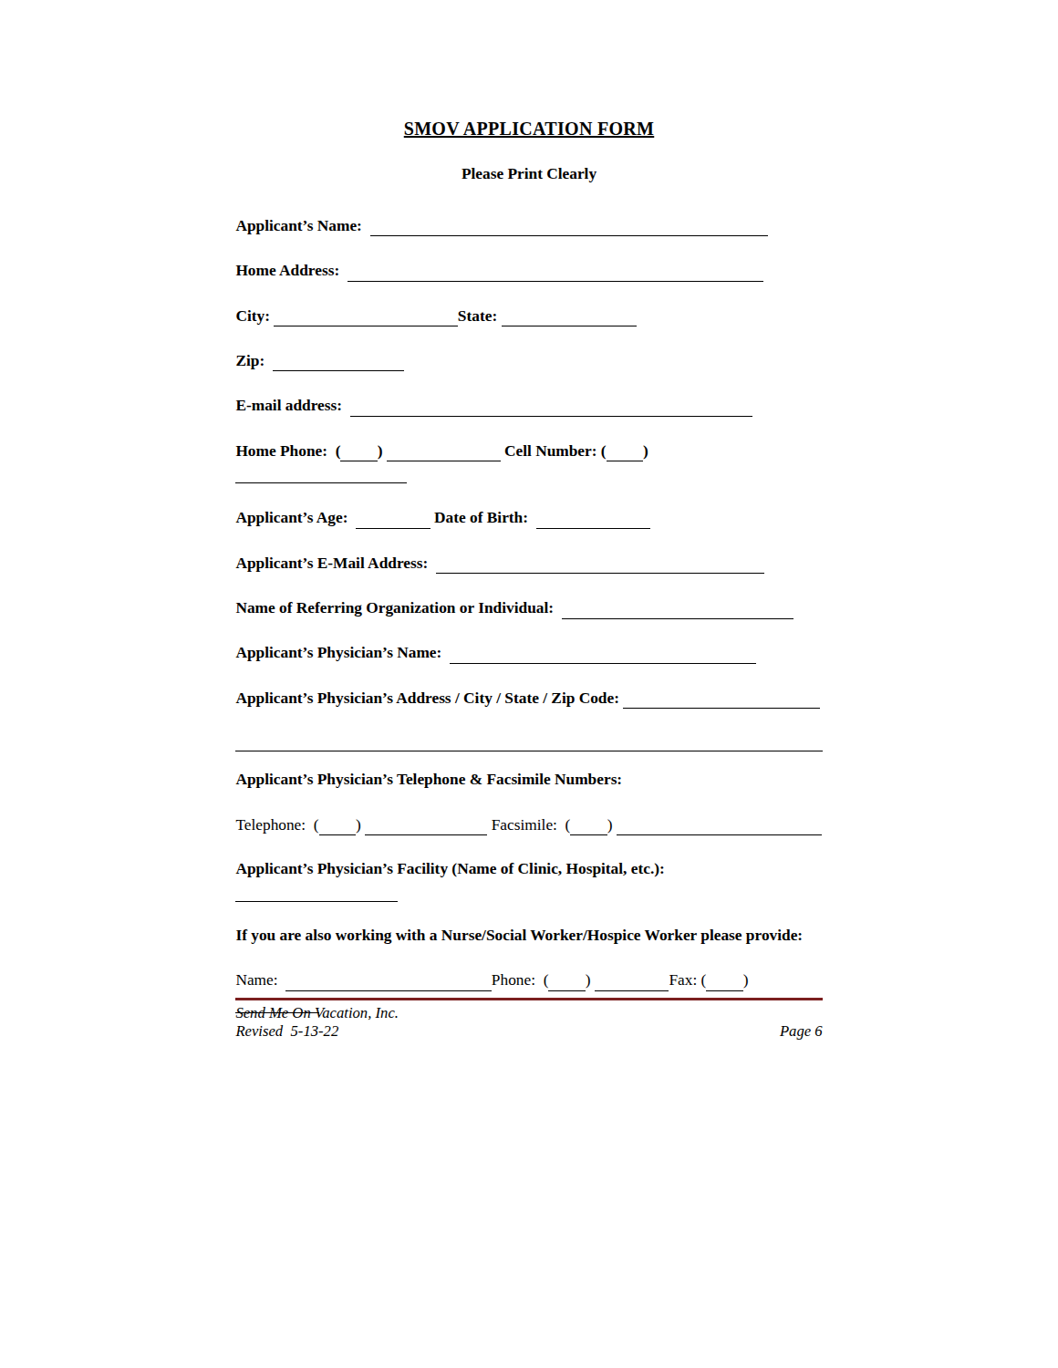SMOV APPLICATION FORM
Please Print Clearly
Applicant’s Name:
Home Address:
City: State:
Zip:
E-mail address:
Home Phone: ( ) Cell Number: ( )
Applicant’s Age: Date of Birth:
Applicant’s E-Mail Address:
Name of Referring Organization or Individual:
Applicant’s Physician’s Name:
Applicant’s Physician’s Address / City / State / Zip Code:
Applicant’s Physician’s Telephone & Facsimile Numbers:
Telephone: ( ) Facsimile: ( )
Applicant’s Physician’s Facility (Name of Clinic, Hospital, etc.):
If you are also working with a Nurse/Social Worker/Hospice Worker please provide:
Name: Phone: ( ) Fax: ( )
Send Me On Vacation, Inc.
Revised 5-13-22 Page 6